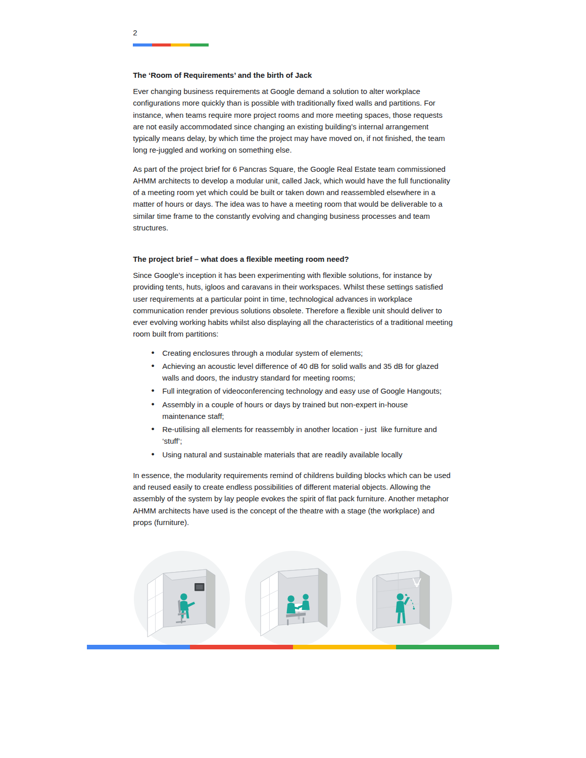2
The ‘Room of Requirements’ and the birth of Jack
Ever changing business requirements at Google demand a solution to alter workplace configurations more quickly than is possible with traditionally fixed walls and partitions. For instance, when teams require more project rooms and more meeting spaces, those requests are not easily accommodated since changing an existing building’s internal arrangement typically means delay, by which time the project may have moved on, if not finished, the team long re-juggled and working on something else.
As part of the project brief for 6 Pancras Square, the Google Real Estate team commissioned AHMM architects to develop a modular unit, called Jack, which would have the full functionality of a meeting room yet which could be built or taken down and reassembled elsewhere in a matter of hours or days. The idea was to have a meeting room that would be deliverable to a similar time frame to the constantly evolving and changing business processes and team structures.
The project brief – what does a flexible meeting room need?
Since Google’s inception it has been experimenting with flexible solutions, for instance by providing tents, huts, igloos and caravans in their workspaces. Whilst these settings satisfied user requirements at a particular point in time, technological advances in workplace communication render previous solutions obsolete. Therefore a flexible unit should deliver to ever evolving working habits whilst also displaying all the characteristics of a traditional meeting room built from partitions:
Creating enclosures through a modular system of elements;
Achieving an acoustic level difference of 40 dB for solid walls and 35 dB for glazed walls and doors, the industry standard for meeting rooms;
Full integration of videoconferencing technology and easy use of Google Hangouts;
Assembly in a couple of hours or days by trained but non-expert in-house maintenance staff;
Re-utilising all elements for reassembly in another location - just like furniture and ‘stuff’;
Using natural and sustainable materials that are readily available locally
In essence, the modularity requirements remind of childrens building blocks which can be used and reused easily to create endless possibilities of different material objects. Allowing the assembly of the system by lay people evokes the spirit of flat pack furniture. Another metaphor AHMM architects have used is the concept of the theatre with a stage (the workplace) and props (furniture).